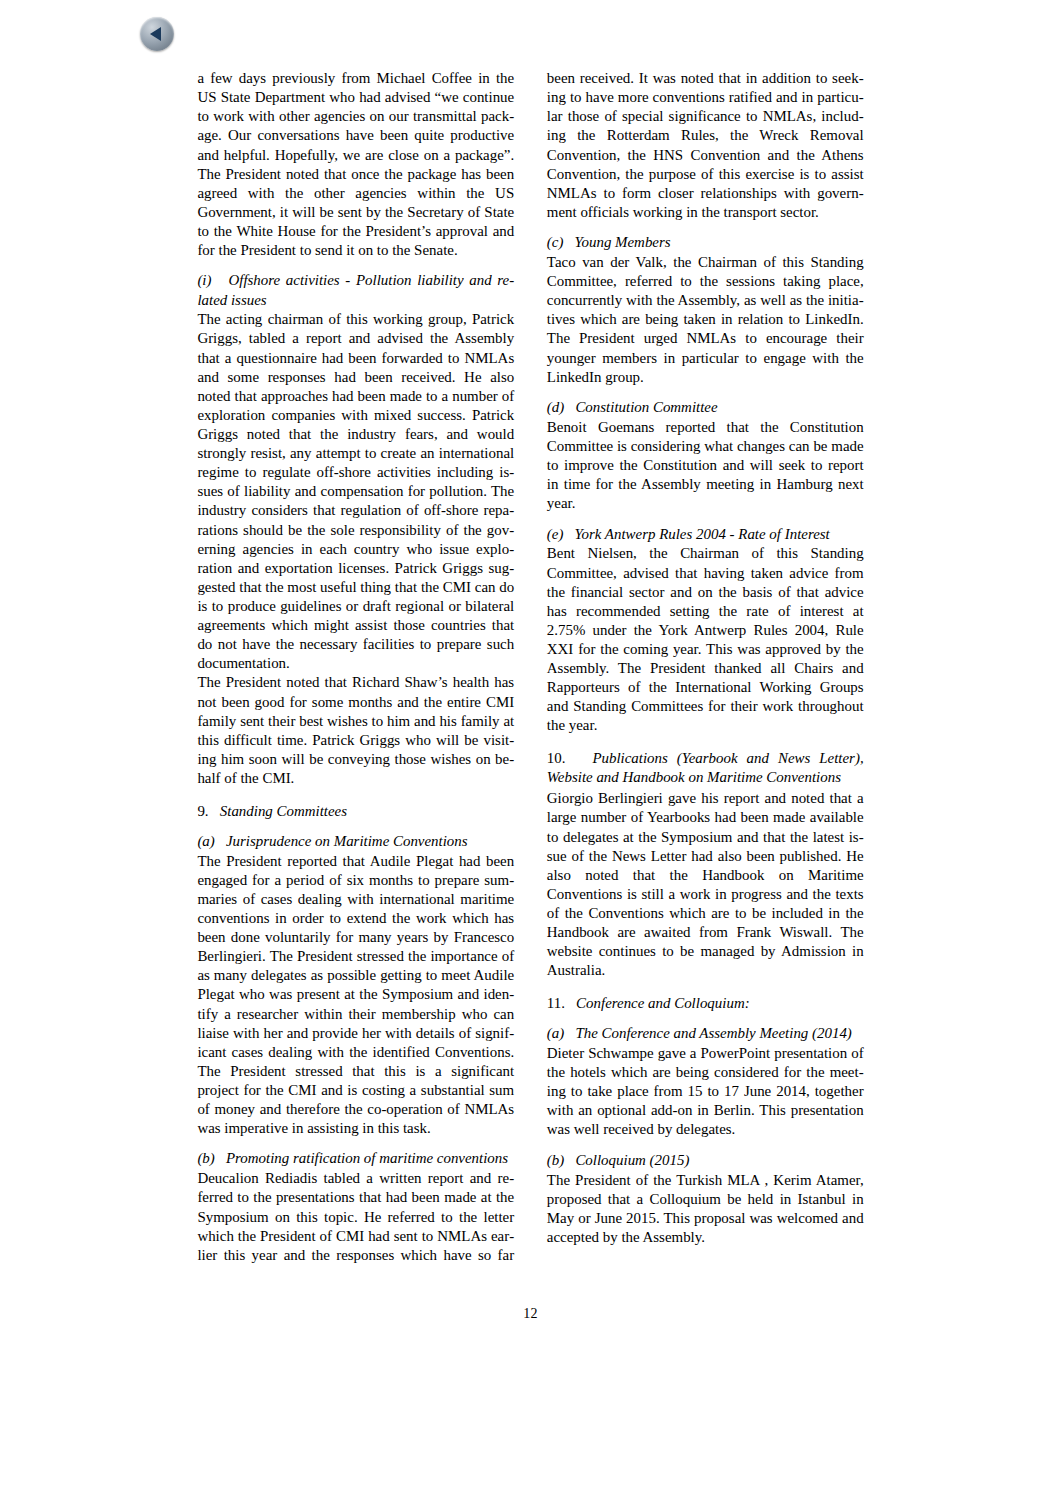a few days previously from Michael Coffee in the US State Department who had advised “we continue to work with other agencies on our transmittal package. Our conversations have been quite productive and helpful. Hopefully, we are close on a package”. The President noted that once the package has been agreed with the other agencies within the US Government, it will be sent by the Secretary of State to the White House for the President’s approval and for the President to send it on to the Senate.
(i) Offshore activities - Pollution liability and related issues
The acting chairman of this working group, Patrick Griggs, tabled a report and advised the Assembly that a questionnaire had been forwarded to NMLAs and some responses had been received. He also noted that approaches had been made to a number of exploration companies with mixed success. Patrick Griggs noted that the industry fears, and would strongly resist, any attempt to create an international regime to regulate off-shore activities including issues of liability and compensation for pollution. The industry considers that regulation of off-shore reparations should be the sole responsibility of the governing agencies in each country who issue exploration and exportation licenses. Patrick Griggs suggested that the most useful thing that the CMI can do is to produce guidelines or draft regional or bilateral agreements which might assist those countries that do not have the necessary facilities to prepare such documentation.
The President noted that Richard Shaw’s health has not been good for some months and the entire CMI family sent their best wishes to him and his family at this difficult time. Patrick Griggs who will be visiting him soon will be conveying those wishes on behalf of the CMI.
9. Standing Committees
(a) Jurisprudence on Maritime Conventions
The President reported that Audile Plegat had been engaged for a period of six months to prepare summaries of cases dealing with international maritime conventions in order to extend the work which has been done voluntarily for many years by Francesco Berlingieri. The President stressed the importance of as many delegates as possible getting to meet Audile Plegat who was present at the Symposium and identify a researcher within their membership who can liaise with her and provide her with details of significant cases dealing with the identified Conventions. The President stressed that this is a significant project for the CMI and is costing a substantial sum of money and therefore the co-operation of NMLAs was imperative in assisting in this task.
(b) Promoting ratification of maritime conventions
Deucalion Rediadis tabled a written report and referred to the presentations that had been made at the Symposium on this topic. He referred to the letter which the President of CMI had sent to NMLAs earlier this year and the responses which have so far been received. It was noted that in addition to seeking to have more conventions ratified and in particular those of special significance to NMLAs, including the Rotterdam Rules, the Wreck Removal Convention, the HNS Convention and the Athens Convention, the purpose of this exercise is to assist NMLAs to form closer relationships with government officials working in the transport sector.
(c) Young Members
Taco van der Valk, the Chairman of this Standing Committee, referred to the sessions taking place, concurrently with the Assembly, as well as the initiatives which are being taken in relation to LinkedIn. The President urged NMLAs to encourage their younger members in particular to engage with the LinkedIn group.
(d) Constitution Committee
Benoit Goemans reported that the Constitution Committee is considering what changes can be made to improve the Constitution and will seek to report in time for the Assembly meeting in Hamburg next year.
(e) York Antwerp Rules 2004 - Rate of Interest
Bent Nielsen, the Chairman of this Standing Committee, advised that having taken advice from the financial sector and on the basis of that advice has recommended setting the rate of interest at 2.75% under the York Antwerp Rules 2004, Rule XXI for the coming year. This was approved by the Assembly. The President thanked all Chairs and Rapporteurs of the International Working Groups and Standing Committees for their work throughout the year.
10. Publications (Yearbook and News Letter), Website and Handbook on Maritime Conventions
Giorgio Berlingieri gave his report and noted that a large number of Yearbooks had been made available to delegates at the Symposium and that the latest issue of the News Letter had also been published. He also noted that the Handbook on Maritime Conventions is still a work in progress and the texts of the Conventions which are to be included in the Handbook are awaited from Frank Wiswall. The website continues to be managed by Admission in Australia.
11. Conference and Colloquium:
(a) The Conference and Assembly Meeting (2014)
Dieter Schwampe gave a PowerPoint presentation of the hotels which are being considered for the meeting to take place from 15 to 17 June 2014, together with an optional add-on in Berlin. This presentation was well received by delegates.
(b) Colloquium (2015)
The President of the Turkish MLA , Kerim Atamer, proposed that a Colloquium be held in Istanbul in May or June 2015. This proposal was welcomed and accepted by the Assembly.
12